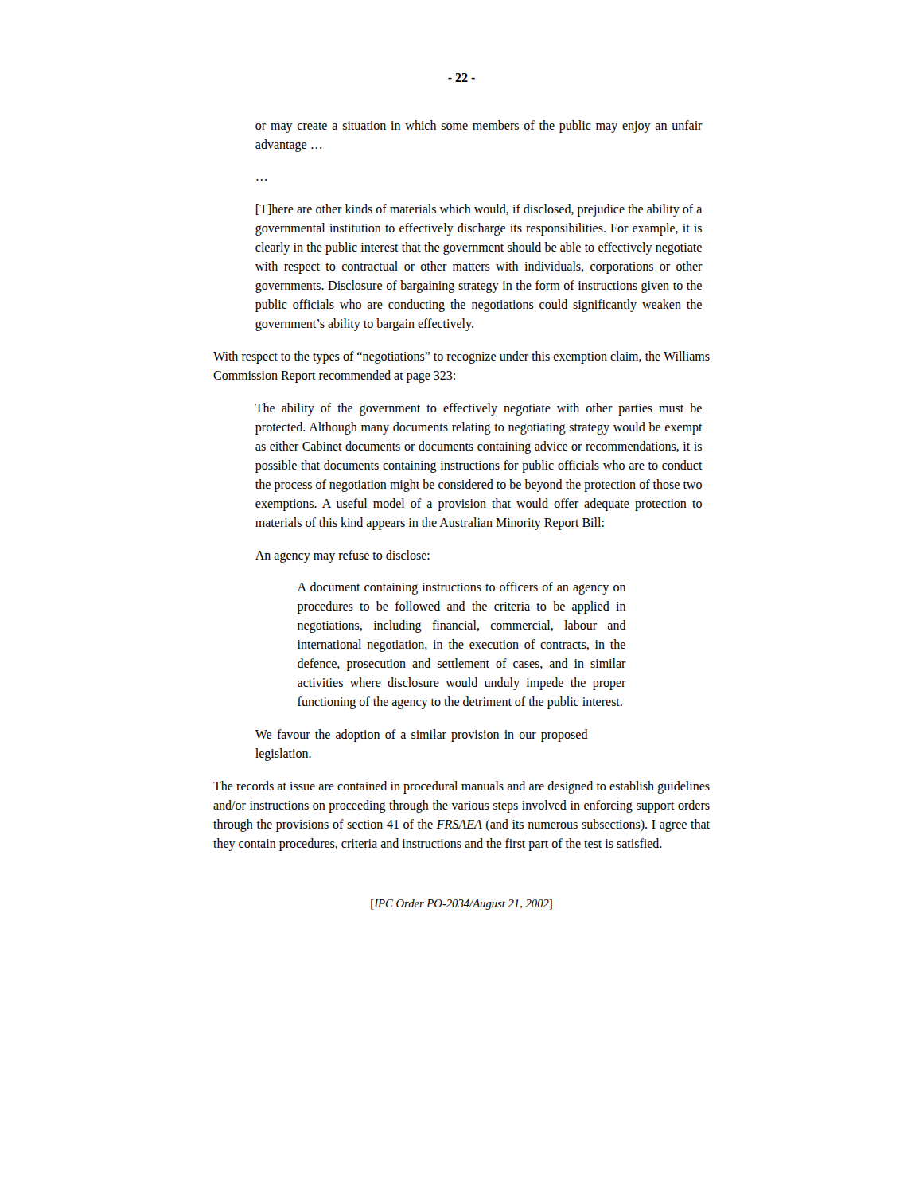- 22 -
or may create a situation in which some members of the public may enjoy an unfair advantage …
…
[T]here are other kinds of materials which would, if disclosed, prejudice the ability of a governmental institution to effectively discharge its responsibilities. For example, it is clearly in the public interest that the government should be able to effectively negotiate with respect to contractual or other matters with individuals, corporations or other governments. Disclosure of bargaining strategy in the form of instructions given to the public officials who are conducting the negotiations could significantly weaken the government’s ability to bargain effectively.
With respect to the types of “negotiations” to recognize under this exemption claim, the Williams Commission Report recommended at page 323:
The ability of the government to effectively negotiate with other parties must be protected. Although many documents relating to negotiating strategy would be exempt as either Cabinet documents or documents containing advice or recommendations, it is possible that documents containing instructions for public officials who are to conduct the process of negotiation might be considered to be beyond the protection of those two exemptions. A useful model of a provision that would offer adequate protection to materials of this kind appears in the Australian Minority Report Bill:
An agency may refuse to disclose:
A document containing instructions to officers of an agency on procedures to be followed and the criteria to be applied in negotiations, including financial, commercial, labour and international negotiation, in the execution of contracts, in the defence, prosecution and settlement of cases, and in similar activities where disclosure would unduly impede the proper functioning of the agency to the detriment of the public interest.
We favour the adoption of a similar provision in our proposed legislation.
The records at issue are contained in procedural manuals and are designed to establish guidelines and/or instructions on proceeding through the various steps involved in enforcing support orders through the provisions of section 41 of the FRSAEA (and its numerous subsections). I agree that they contain procedures, criteria and instructions and the first part of the test is satisfied.
[IPC Order PO-2034/August 21, 2002]